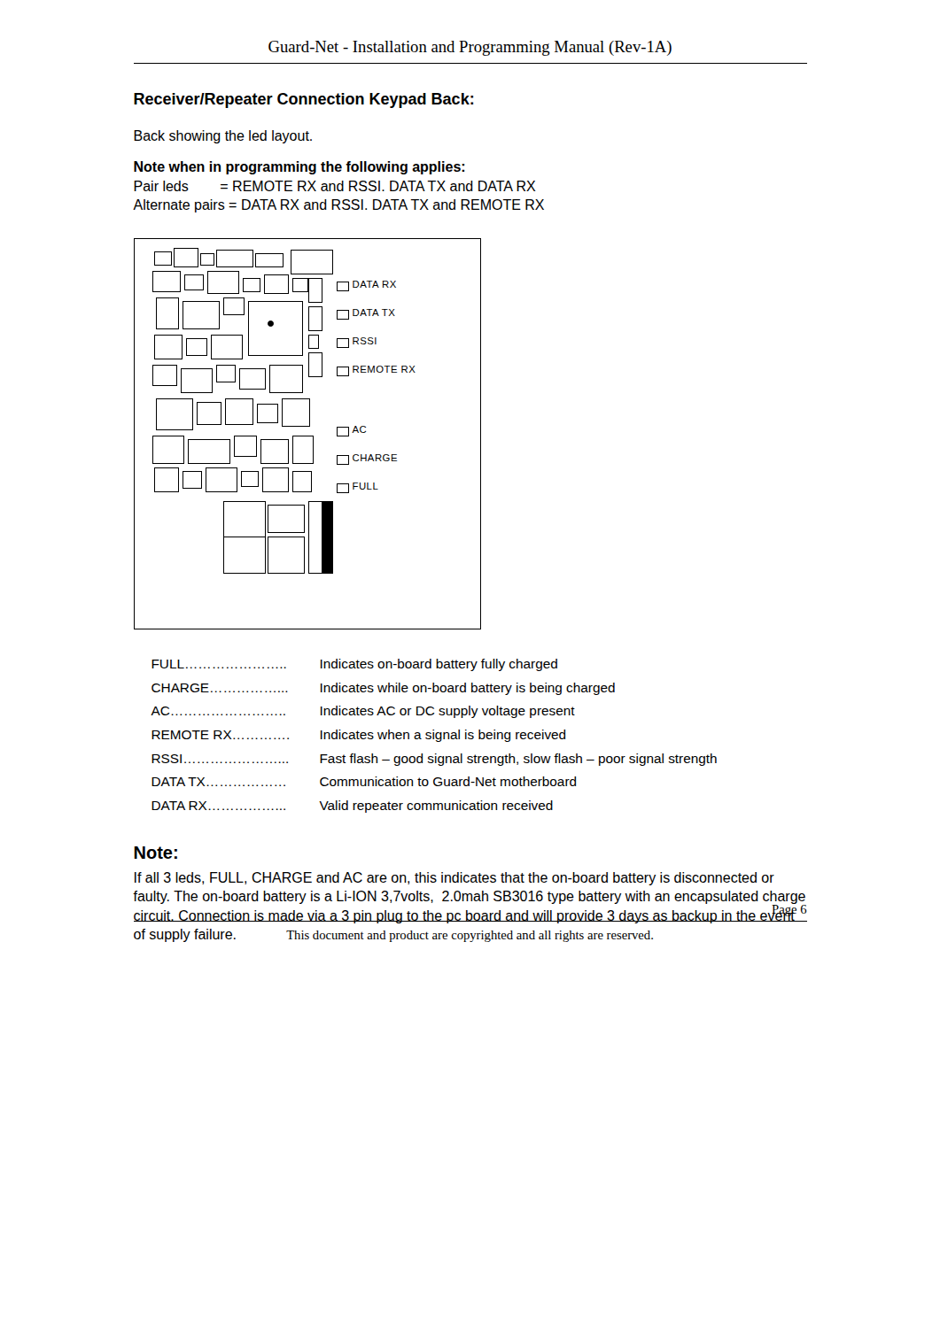Guard-Net - Installation and Programming Manual (Rev-1A)
Receiver/Repeater Connection Keypad Back:
Back showing the led layout.
Note when in programming the following applies:
Pair leds = REMOTE RX and RSSI. DATA TX and DATA RX
Alternate pairs = DATA RX and RSSI. DATA TX and REMOTE RX
DATA RX
DATA TX
RSSI
REMOTE RX
AC
CHARGE
FULL
| FULL………………….. | Indicates on-board battery fully charged |
| CHARGE……………... | Indicates while on-board battery is being charged |
| AC…………………….. | Indicates AC or DC supply voltage present |
| REMOTE RX…………. | Indicates when a signal is being received |
| RSSI…………………... | Fast flash – good signal strength, slow flash – poor signal strength |
| DATA TX……………… | Communication to Guard-Net motherboard |
| DATA RX……………... | Valid repeater communication received |
Note:
If all 3 leds, FULL, CHARGE and AC are on, this indicates that the on-board battery is disconnected or faulty. The on-board battery is a Li-ION 3,7volts, 2.0mah SB3016 type battery with an encapsulated charge circuit. Connection is made via a 3 pin plug to the pc board and will provide 3 days as backup in the event of supply failure.
Page 6
This document and product are copyrighted and all rights are reserved.